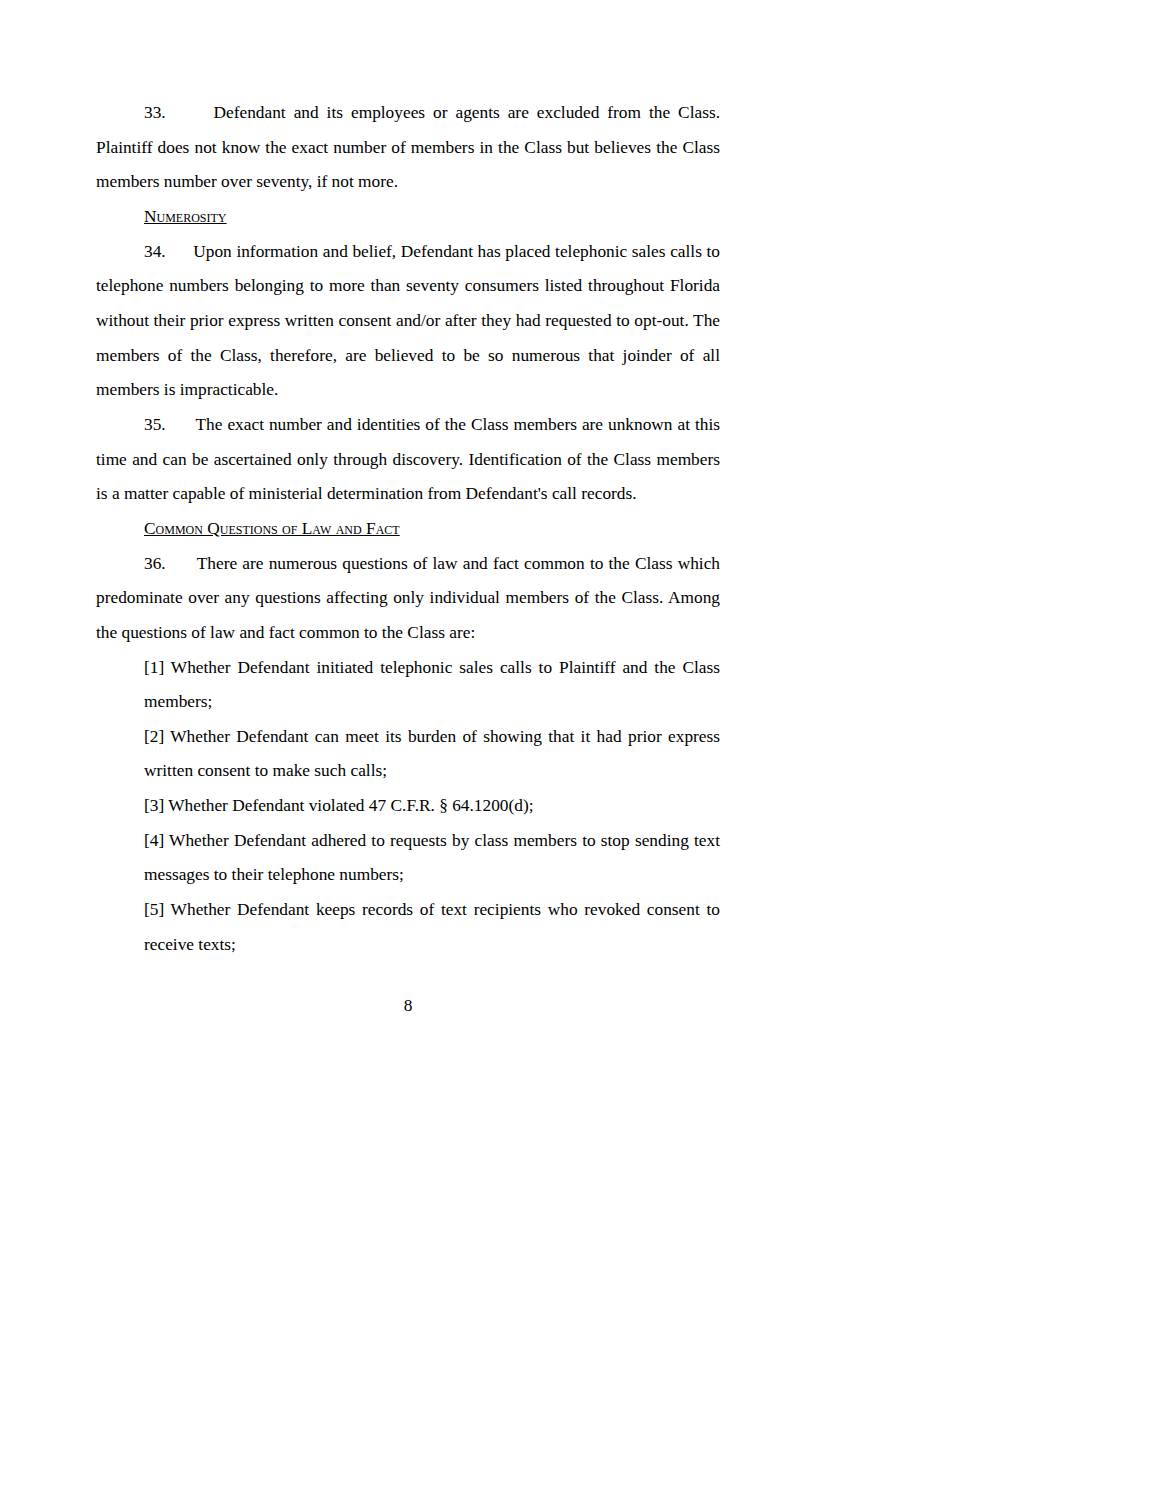33. Defendant and its employees or agents are excluded from the Class. Plaintiff does not know the exact number of members in the Class but believes the Class members number over seventy, if not more.
Numerosity
34. Upon information and belief, Defendant has placed telephonic sales calls to telephone numbers belonging to more than seventy consumers listed throughout Florida without their prior express written consent and/or after they had requested to opt-out. The members of the Class, therefore, are believed to be so numerous that joinder of all members is impracticable.
35. The exact number and identities of the Class members are unknown at this time and can be ascertained only through discovery. Identification of the Class members is a matter capable of ministerial determination from Defendant's call records.
Common Questions of Law and Fact
36. There are numerous questions of law and fact common to the Class which predominate over any questions affecting only individual members of the Class. Among the questions of law and fact common to the Class are:
[1] Whether Defendant initiated telephonic sales calls to Plaintiff and the Class members;
[2] Whether Defendant can meet its burden of showing that it had prior express written consent to make such calls;
[3] Whether Defendant violated 47 C.F.R. § 64.1200(d);
[4] Whether Defendant adhered to requests by class members to stop sending text messages to their telephone numbers;
[5] Whether Defendant keeps records of text recipients who revoked consent to receive texts;
8